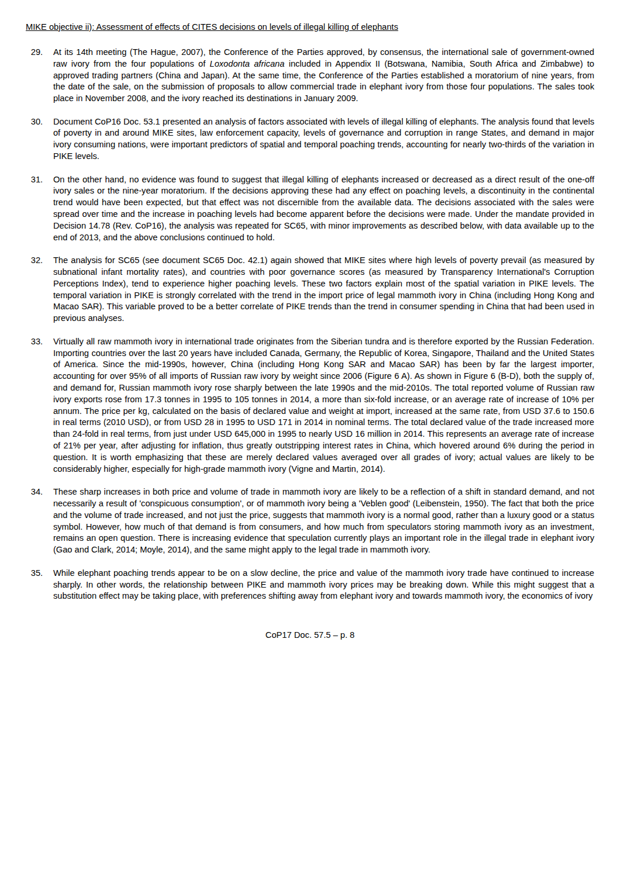MIKE objective ii): Assessment of effects of CITES decisions on levels of illegal killing of elephants
At its 14th meeting (The Hague, 2007), the Conference of the Parties approved, by consensus, the international sale of government-owned raw ivory from the four populations of Loxodonta africana included in Appendix II (Botswana, Namibia, South Africa and Zimbabwe) to approved trading partners (China and Japan). At the same time, the Conference of the Parties established a moratorium of nine years, from the date of the sale, on the submission of proposals to allow commercial trade in elephant ivory from those four populations. The sales took place in November 2008, and the ivory reached its destinations in January 2009.
Document CoP16 Doc. 53.1 presented an analysis of factors associated with levels of illegal killing of elephants. The analysis found that levels of poverty in and around MIKE sites, law enforcement capacity, levels of governance and corruption in range States, and demand in major ivory consuming nations, were important predictors of spatial and temporal poaching trends, accounting for nearly two-thirds of the variation in PIKE levels.
On the other hand, no evidence was found to suggest that illegal killing of elephants increased or decreased as a direct result of the one-off ivory sales or the nine-year moratorium. If the decisions approving these had any effect on poaching levels, a discontinuity in the continental trend would have been expected, but that effect was not discernible from the available data. The decisions associated with the sales were spread over time and the increase in poaching levels had become apparent before the decisions were made. Under the mandate provided in Decision 14.78 (Rev. CoP16), the analysis was repeated for SC65, with minor improvements as described below, with data available up to the end of 2013, and the above conclusions continued to hold.
The analysis for SC65 (see document SC65 Doc. 42.1) again showed that MIKE sites where high levels of poverty prevail (as measured by subnational infant mortality rates), and countries with poor governance scores (as measured by Transparency International's Corruption Perceptions Index), tend to experience higher poaching levels. These two factors explain most of the spatial variation in PIKE levels. The temporal variation in PIKE is strongly correlated with the trend in the import price of legal mammoth ivory in China (including Hong Kong and Macao SAR). This variable proved to be a better correlate of PIKE trends than the trend in consumer spending in China that had been used in previous analyses.
Virtually all raw mammoth ivory in international trade originates from the Siberian tundra and is therefore exported by the Russian Federation. Importing countries over the last 20 years have included Canada, Germany, the Republic of Korea, Singapore, Thailand and the United States of America. Since the mid-1990s, however, China (including Hong Kong SAR and Macao SAR) has been by far the largest importer, accounting for over 95% of all imports of Russian raw ivory by weight since 2006 (Figure 6 A). As shown in Figure 6 (B-D), both the supply of, and demand for, Russian mammoth ivory rose sharply between the late 1990s and the mid-2010s. The total reported volume of Russian raw ivory exports rose from 17.3 tonnes in 1995 to 105 tonnes in 2014, a more than six-fold increase, or an average rate of increase of 10% per annum. The price per kg, calculated on the basis of declared value and weight at import, increased at the same rate, from USD 37.6 to 150.6 in real terms (2010 USD), or from USD 28 in 1995 to USD 171 in 2014 in nominal terms. The total declared value of the trade increased more than 24-fold in real terms, from just under USD 645,000 in 1995 to nearly USD 16 million in 2014. This represents an average rate of increase of 21% per year, after adjusting for inflation, thus greatly outstripping interest rates in China, which hovered around 6% during the period in question. It is worth emphasizing that these are merely declared values averaged over all grades of ivory; actual values are likely to be considerably higher, especially for high-grade mammoth ivory (Vigne and Martin, 2014).
These sharp increases in both price and volume of trade in mammoth ivory are likely to be a reflection of a shift in standard demand, and not necessarily a result of 'conspicuous consumption', or of mammoth ivory being a 'Veblen good' (Leibenstein, 1950). The fact that both the price and the volume of trade increased, and not just the price, suggests that mammoth ivory is a normal good, rather than a luxury good or a status symbol. However, how much of that demand is from consumers, and how much from speculators storing mammoth ivory as an investment, remains an open question. There is increasing evidence that speculation currently plays an important role in the illegal trade in elephant ivory (Gao and Clark, 2014; Moyle, 2014), and the same might apply to the legal trade in mammoth ivory.
While elephant poaching trends appear to be on a slow decline, the price and value of the mammoth ivory trade have continued to increase sharply. In other words, the relationship between PIKE and mammoth ivory prices may be breaking down. While this might suggest that a substitution effect may be taking place, with preferences shifting away from elephant ivory and towards mammoth ivory, the economics of ivory
CoP17 Doc. 57.5 – p. 8